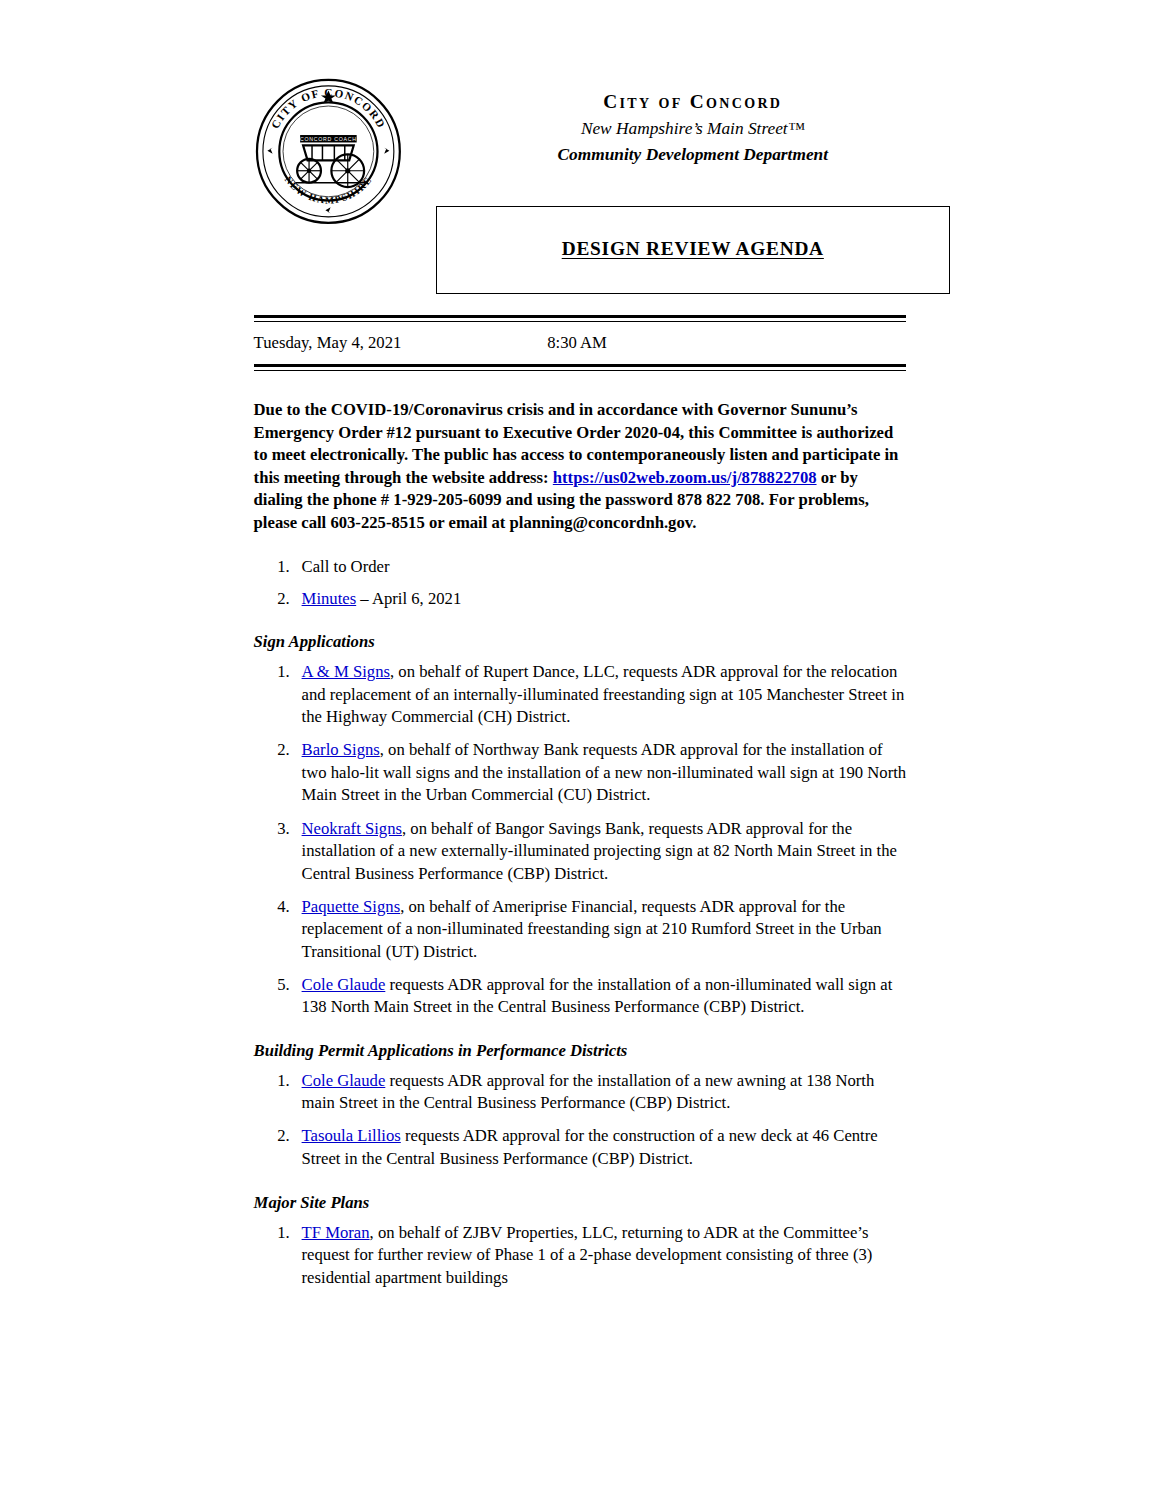CITY OF CONCORD NEW HAMPSHIRE CONCORD COACH
City of Concord
New Hampshire’s Main Street™
Community Development Department
DESIGN REVIEW AGENDA
Tuesday, May 4, 2021 8:30 AM
Due to the COVID-19/Coronavirus crisis and in accordance with Governor Sununu’s Emergency Order #12 pursuant to Executive Order 2020-04, this Committee is authorized to meet electronically. The public has access to contemporaneously listen and participate in this meeting through the website address: https://us02web.zoom.us/j/878822708 or by dialing the phone # 1-929-205-6099 and using the password 878 822 708. For problems, please call 603-225-8515 or email at planning@concordnh.gov.
Call to Order
Minutes – April 6, 2021
Sign Applications
A & M Signs, on behalf of Rupert Dance, LLC, requests ADR approval for the relocation and replacement of an internally-illuminated freestanding sign at 105 Manchester Street in the Highway Commercial (CH) District.
Barlo Signs, on behalf of Northway Bank requests ADR approval for the installation of two halo-lit wall signs and the installation of a new non-illuminated wall sign at 190 North Main Street in the Urban Commercial (CU) District.
Neokraft Signs, on behalf of Bangor Savings Bank, requests ADR approval for the installation of a new externally-illuminated projecting sign at 82 North Main Street in the Central Business Performance (CBP) District.
Paquette Signs, on behalf of Ameriprise Financial, requests ADR approval for the replacement of a non-illuminated freestanding sign at 210 Rumford Street in the Urban Transitional (UT) District.
Cole Glaude requests ADR approval for the installation of a non-illuminated wall sign at 138 North Main Street in the Central Business Performance (CBP) District.
Building Permit Applications in Performance Districts
Cole Glaude requests ADR approval for the installation of a new awning at 138 North main Street in the Central Business Performance (CBP) District.
Tasoula Lillios requests ADR approval for the construction of a new deck at 46 Centre Street in the Central Business Performance (CBP) District.
Major Site Plans
TF Moran, on behalf of ZJBV Properties, LLC, returning to ADR at the Committee’s request for further review of Phase 1 of a 2-phase development consisting of three (3) residential apartment buildings